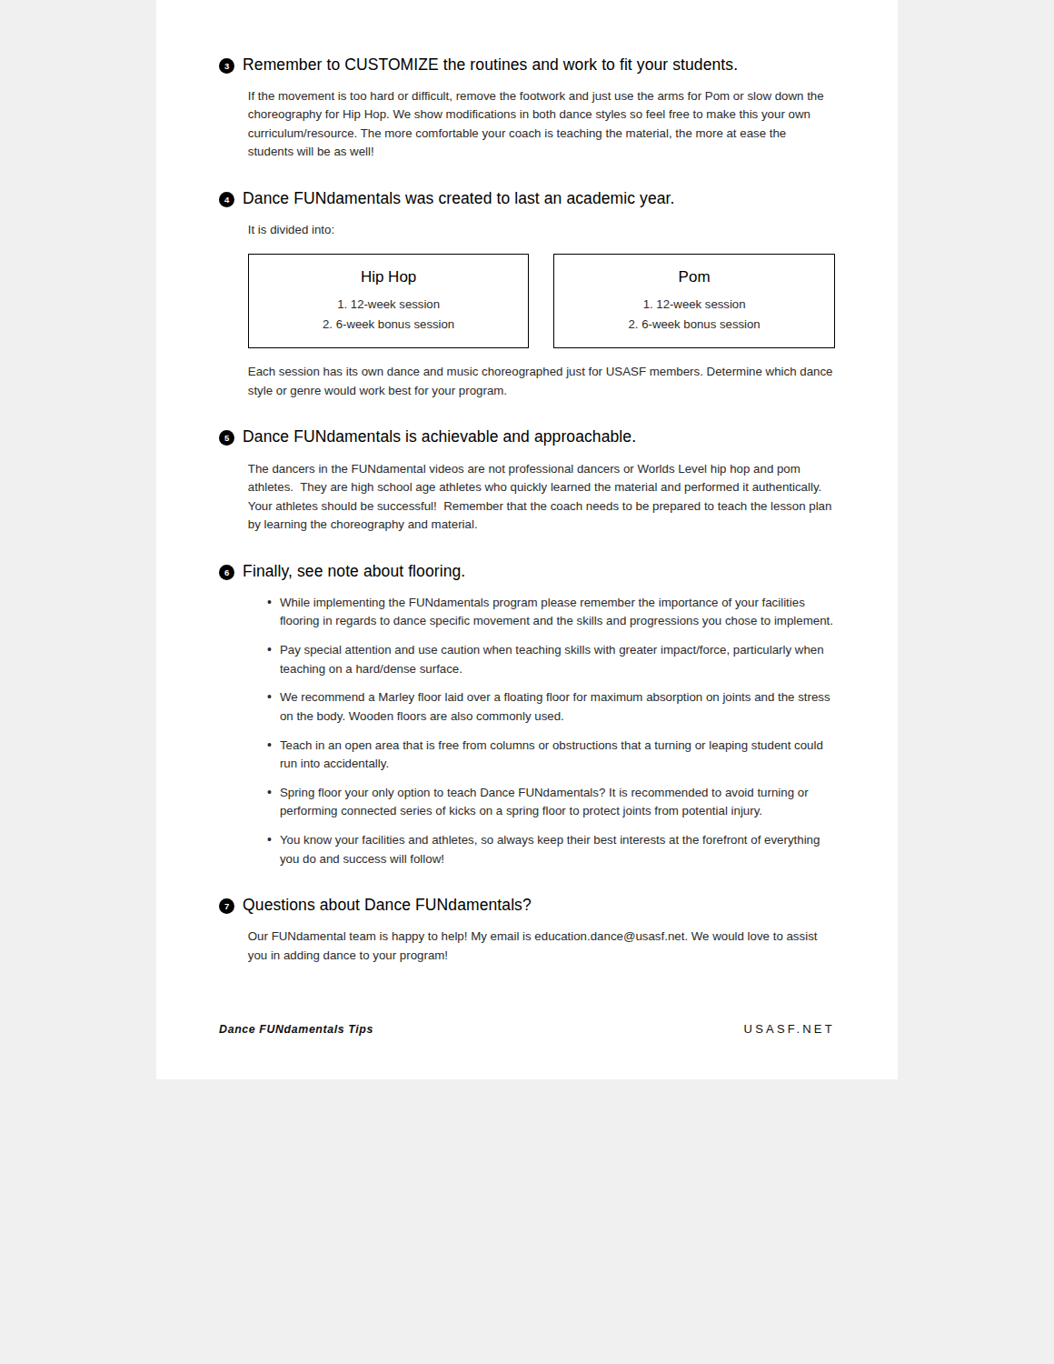3
Remember to CUSTOMIZE the routines and work to fit your students.
If the movement is too hard or difficult, remove the footwork and just use the arms for Pom or slow down the choreography for Hip Hop. We show modifications in both dance styles so feel free to make this your own curriculum/resource. The more comfortable your coach is teaching the material, the more at ease the students will be as well!
4
Dance FUNdamentals was created to last an academic year.
It is divided into:
Hip Hop
1. 12-week session
2. 6-week bonus session
Pom
1. 12-week session
2. 6-week bonus session
Each session has its own dance and music choreographed just for USASF members. Determine which dance style or genre would work best for your program.
5
Dance FUNdamentals is achievable and approachable.
The dancers in the FUNdamental videos are not professional dancers or Worlds Level hip hop and pom athletes. They are high school age athletes who quickly learned the material and performed it authentically. Your athletes should be successful! Remember that the coach needs to be prepared to teach the lesson plan by learning the choreography and material.
6
Finally, see note about flooring.
While implementing the FUNdamentals program please remember the importance of your facilities flooring in regards to dance specific movement and the skills and progressions you chose to implement.
Pay special attention and use caution when teaching skills with greater impact/force, particularly when teaching on a hard/dense surface.
We recommend a Marley floor laid over a floating floor for maximum absorption on joints and the stress on the body. Wooden floors are also commonly used.
Teach in an open area that is free from columns or obstructions that a turning or leaping student could run into accidentally.
Spring floor your only option to teach Dance FUNdamentals? It is recommended to avoid turning or performing connected series of kicks on a spring floor to protect joints from potential injury.
You know your facilities and athletes, so always keep their best interests at the forefront of everything you do and success will follow!
7
Questions about Dance FUNdamentals?
Our FUNdamental team is happy to help! My email is education.dance@usasf.net. We would love to assist you in adding dance to your program!
Dance FUNdamentals Tips
USASF.NET